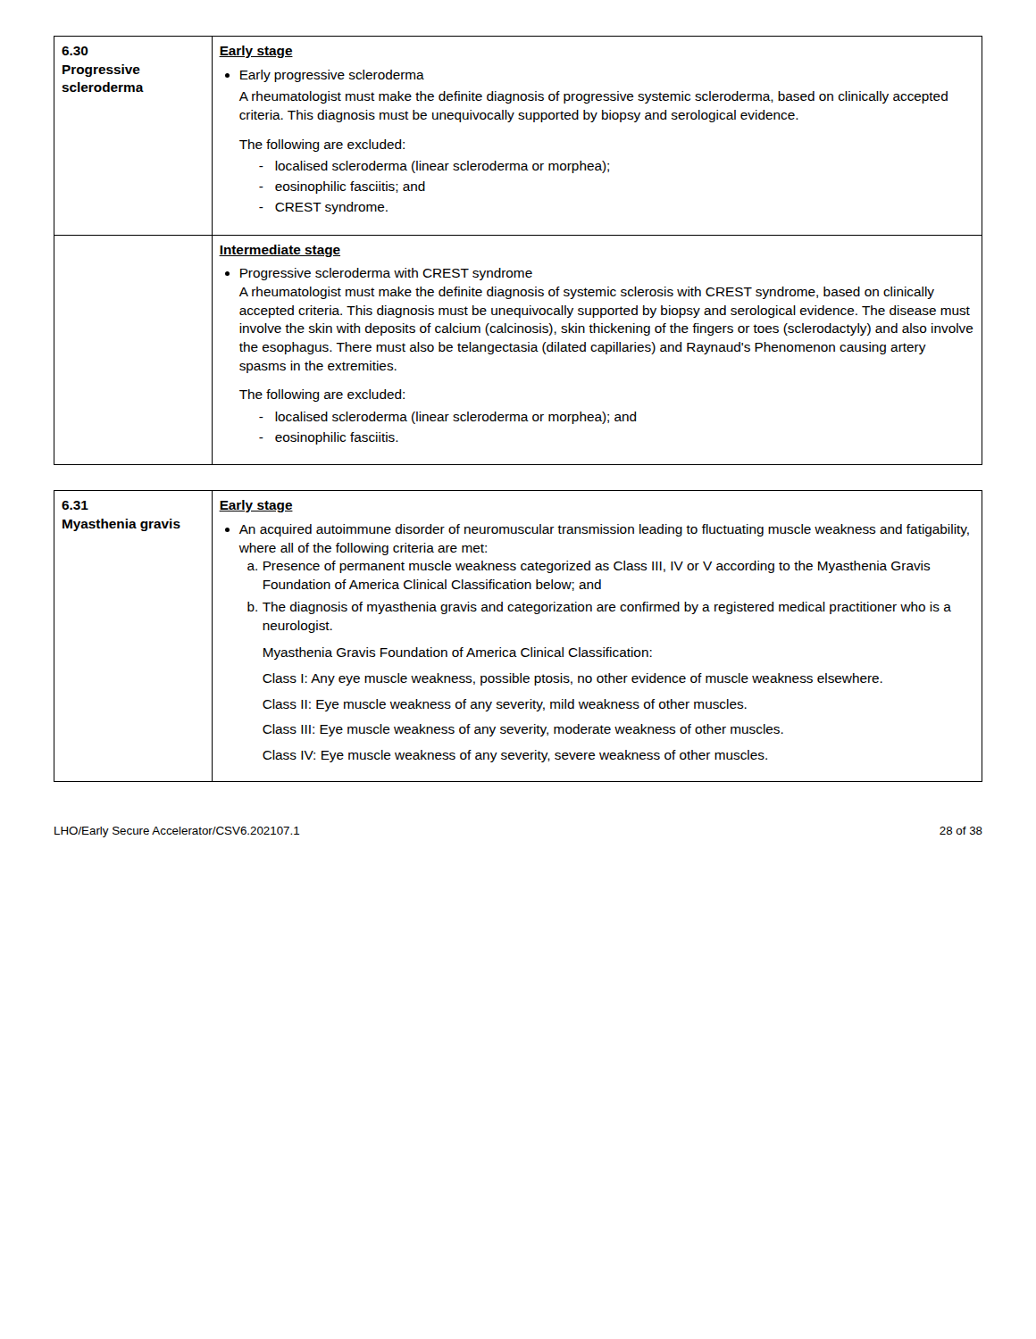| 6.30 Progressive scleroderma | Early stage Early progressive scleroderma A rheumatologist must make the definite diagnosis of progressive systemic scleroderma, based on clinically accepted criteria. This diagnosis must be unequivocally supported by biopsy and serological evidence. The following are excluded: localised scleroderma (linear scleroderma or morphea); eosinophilic fasciitis; and CREST syndrome. |
| | Intermediate stage Progressive scleroderma with CREST syndrome A rheumatologist must make the definite diagnosis of systemic sclerosis with CREST syndrome, based on clinically accepted criteria. This diagnosis must be unequivocally supported by biopsy and serological evidence. The disease must involve the skin with deposits of calcium (calcinosis), skin thickening of the fingers or toes (sclerodactyly) and also involve the esophagus. There must also be telangectasia (dilated capillaries) and Raynaud's Phenomenon causing artery spasms in the extremities. The following are excluded: localised scleroderma (linear scleroderma or morphea); and eosinophilic fasciitis. |
| 6.31 Myasthenia gravis | Early stage An acquired autoimmune disorder of neuromuscular transmission leading to fluctuating muscle weakness and fatigability, where all of the following criteria are met: Presence of permanent muscle weakness categorized as Class III, IV or V according to the Myasthenia Gravis Foundation of America Clinical Classification below; and The diagnosis of myasthenia gravis and categorization are confirmed by a registered medical practitioner who is a neurologist. Myasthenia Gravis Foundation of America Clinical Classification: Class I: Any eye muscle weakness, possible ptosis, no other evidence of muscle weakness elsewhere. Class II: Eye muscle weakness of any severity, mild weakness of other muscles. Class III: Eye muscle weakness of any severity, moderate weakness of other muscles. Class IV: Eye muscle weakness of any severity, severe weakness of other muscles. |
LHO/Early Secure Accelerator/CSV6.202107.1 28 of 38